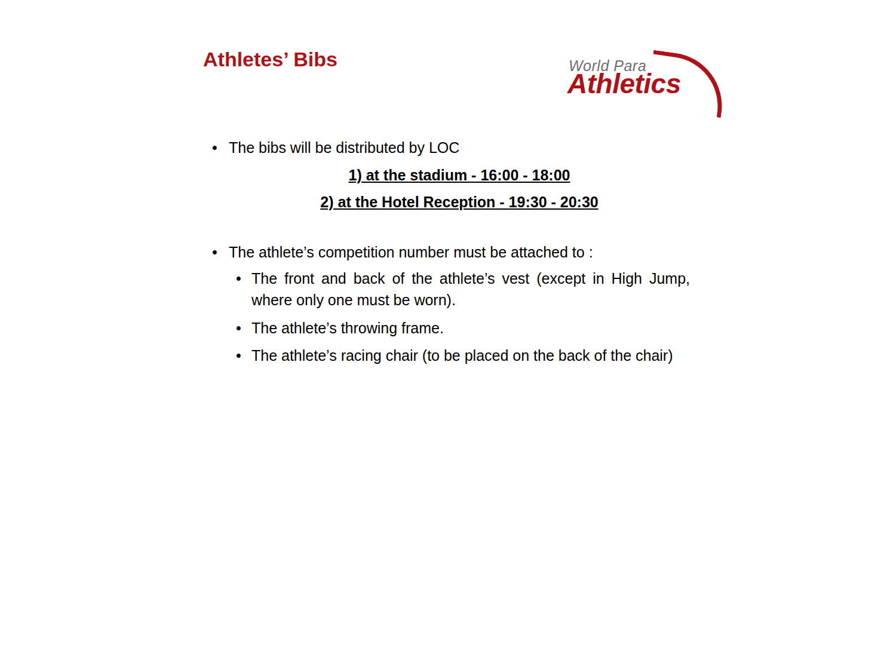World Para
Athletics
Athletes’ Bibs
The bibs will be distributed by LOC
1) at the stadium - 16:00 - 18:00
2) at the Hotel Reception - 19:30 - 20:30
The athlete’s competition number must be attached to :
The front and back of the athlete’s vest (except in High Jump, where only one must be worn).
The athlete’s throwing frame.
The athlete’s racing chair (to be placed on the back of the chair)